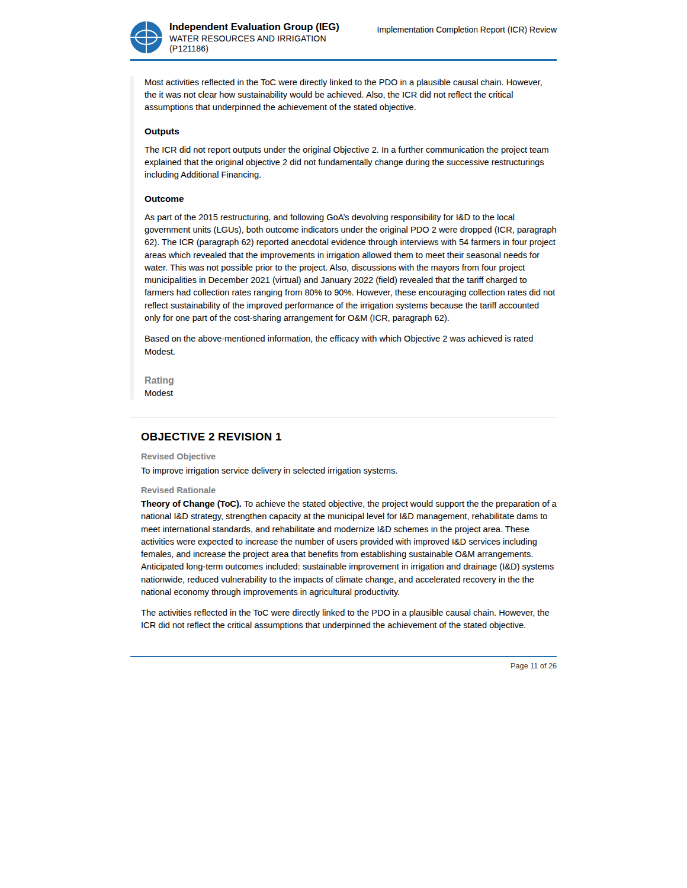Independent Evaluation Group (IEG)
WATER RESOURCES AND IRRIGATION (P121186)
Implementation Completion Report (ICR) Review
Most activities reflected in the ToC were directly linked to the PDO in a plausible causal chain. However, the it was not clear how sustainability would be achieved. Also, the ICR did not reflect the critical assumptions that underpinned the achievement of the stated objective.
Outputs
The ICR did not report outputs under the original Objective 2. In a further communication the project team explained that the original objective 2 did not fundamentally change during the successive restructurings including Additional Financing.
Outcome
As part of the 2015 restructuring, and following GoA’s devolving responsibility for I&D to the local government units (LGUs), both outcome indicators under the original PDO 2 were dropped (ICR, paragraph 62). The ICR (paragraph 62) reported anecdotal evidence through interviews with 54 farmers in four project areas which revealed that the improvements in irrigation allowed them to meet their seasonal needs for water. This was not possible prior to the project. Also, discussions with the mayors from four project municipalities in December 2021 (virtual) and January 2022 (field) revealed that the tariff charged to farmers had collection rates ranging from 80% to 90%. However, these encouraging collection rates did not reflect sustainability of the improved performance of the irrigation systems because the tariff accounted only for one part of the cost-sharing arrangement for O&M (ICR, paragraph 62).
Based on the above-mentioned information, the efficacy with which Objective 2 was achieved is rated Modest.
Rating
Modest
OBJECTIVE 2 REVISION 1
Revised Objective
To improve irrigation service delivery in selected irrigation systems.
Revised Rationale
Theory of Change (ToC). To achieve the stated objective, the project would support the the preparation of a national I&D strategy, strengthen capacity at the municipal level for I&D management, rehabilitate dams to meet international standards, and rehabilitate and modernize I&D schemes in the project area. These activities were expected to increase the number of users provided with improved I&D services including females, and increase the project area that benefits from establishing sustainable O&M arrangements. Anticipated long-term outcomes included: sustainable improvement in irrigation and drainage (I&D) systems nationwide, reduced vulnerability to the impacts of climate change, and accelerated recovery in the the national economy through improvements in agricultural productivity.
The activities reflected in the ToC were directly linked to the PDO in a plausible causal chain. However, the ICR did not reflect the critical assumptions that underpinned the achievement of the stated objective.
Page 11 of 26